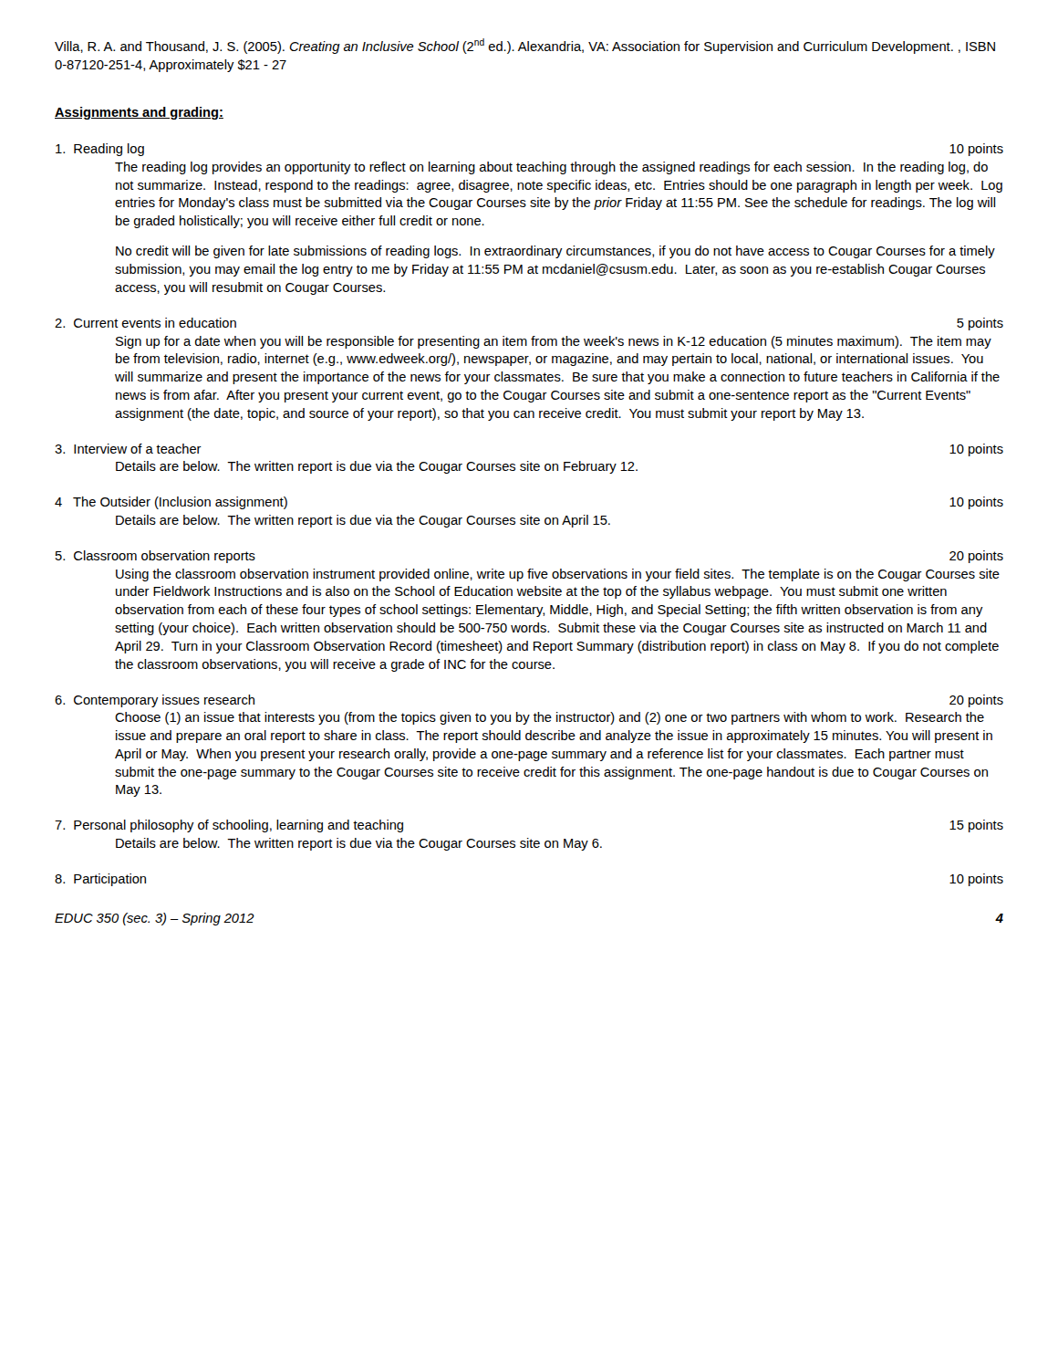Villa, R. A. and Thousand, J. S. (2005). Creating an Inclusive School (2nd ed.). Alexandria, VA: Association for Supervision and Curriculum Development. , ISBN 0-87120-251-4, Approximately $21 - 27
Assignments and grading:
1. Reading log
10 points
The reading log provides an opportunity to reflect on learning about teaching through the assigned readings for each session. In the reading log, do not summarize. Instead, respond to the readings: agree, disagree, note specific ideas, etc. Entries should be one paragraph in length per week. Log entries for Monday's class must be submitted via the Cougar Courses site by the prior Friday at 11:55 PM. See the schedule for readings. The log will be graded holistically; you will receive either full credit or none.
No credit will be given for late submissions of reading logs. In extraordinary circumstances, if you do not have access to Cougar Courses for a timely submission, you may email the log entry to me by Friday at 11:55 PM at mcdaniel@csusm.edu. Later, as soon as you re-establish Cougar Courses access, you will resubmit on Cougar Courses.
2. Current events in education
5 points
Sign up for a date when you will be responsible for presenting an item from the week's news in K-12 education (5 minutes maximum). The item may be from television, radio, internet (e.g., www.edweek.org/), newspaper, or magazine, and may pertain to local, national, or international issues. You will summarize and present the importance of the news for your classmates. Be sure that you make a connection to future teachers in California if the news is from afar. After you present your current event, go to the Cougar Courses site and submit a one-sentence report as the "Current Events" assignment (the date, topic, and source of your report), so that you can receive credit. You must submit your report by May 13.
3. Interview of a teacher
10 points
Details are below. The written report is due via the Cougar Courses site on February 12.
4 The Outsider (Inclusion assignment)
10 points
Details are below. The written report is due via the Cougar Courses site on April 15.
5. Classroom observation reports
20 points
Using the classroom observation instrument provided online, write up five observations in your field sites. The template is on the Cougar Courses site under Fieldwork Instructions and is also on the School of Education website at the top of the syllabus webpage. You must submit one written observation from each of these four types of school settings: Elementary, Middle, High, and Special Setting; the fifth written observation is from any setting (your choice). Each written observation should be 500-750 words. Submit these via the Cougar Courses site as instructed on March 11 and April 29. Turn in your Classroom Observation Record (timesheet) and Report Summary (distribution report) in class on May 8. If you do not complete the classroom observations, you will receive a grade of INC for the course.
6. Contemporary issues research
20 points
Choose (1) an issue that interests you (from the topics given to you by the instructor) and (2) one or two partners with whom to work. Research the issue and prepare an oral report to share in class. The report should describe and analyze the issue in approximately 15 minutes. You will present in April or May. When you present your research orally, provide a one-page summary and a reference list for your classmates. Each partner must submit the one-page summary to the Cougar Courses site to receive credit for this assignment. The one-page handout is due to Cougar Courses on May 13.
7. Personal philosophy of schooling, learning and teaching
15 points
Details are below. The written report is due via the Cougar Courses site on May 6.
8. Participation
10 points
EDUC 350 (sec. 3) – Spring 2012
4